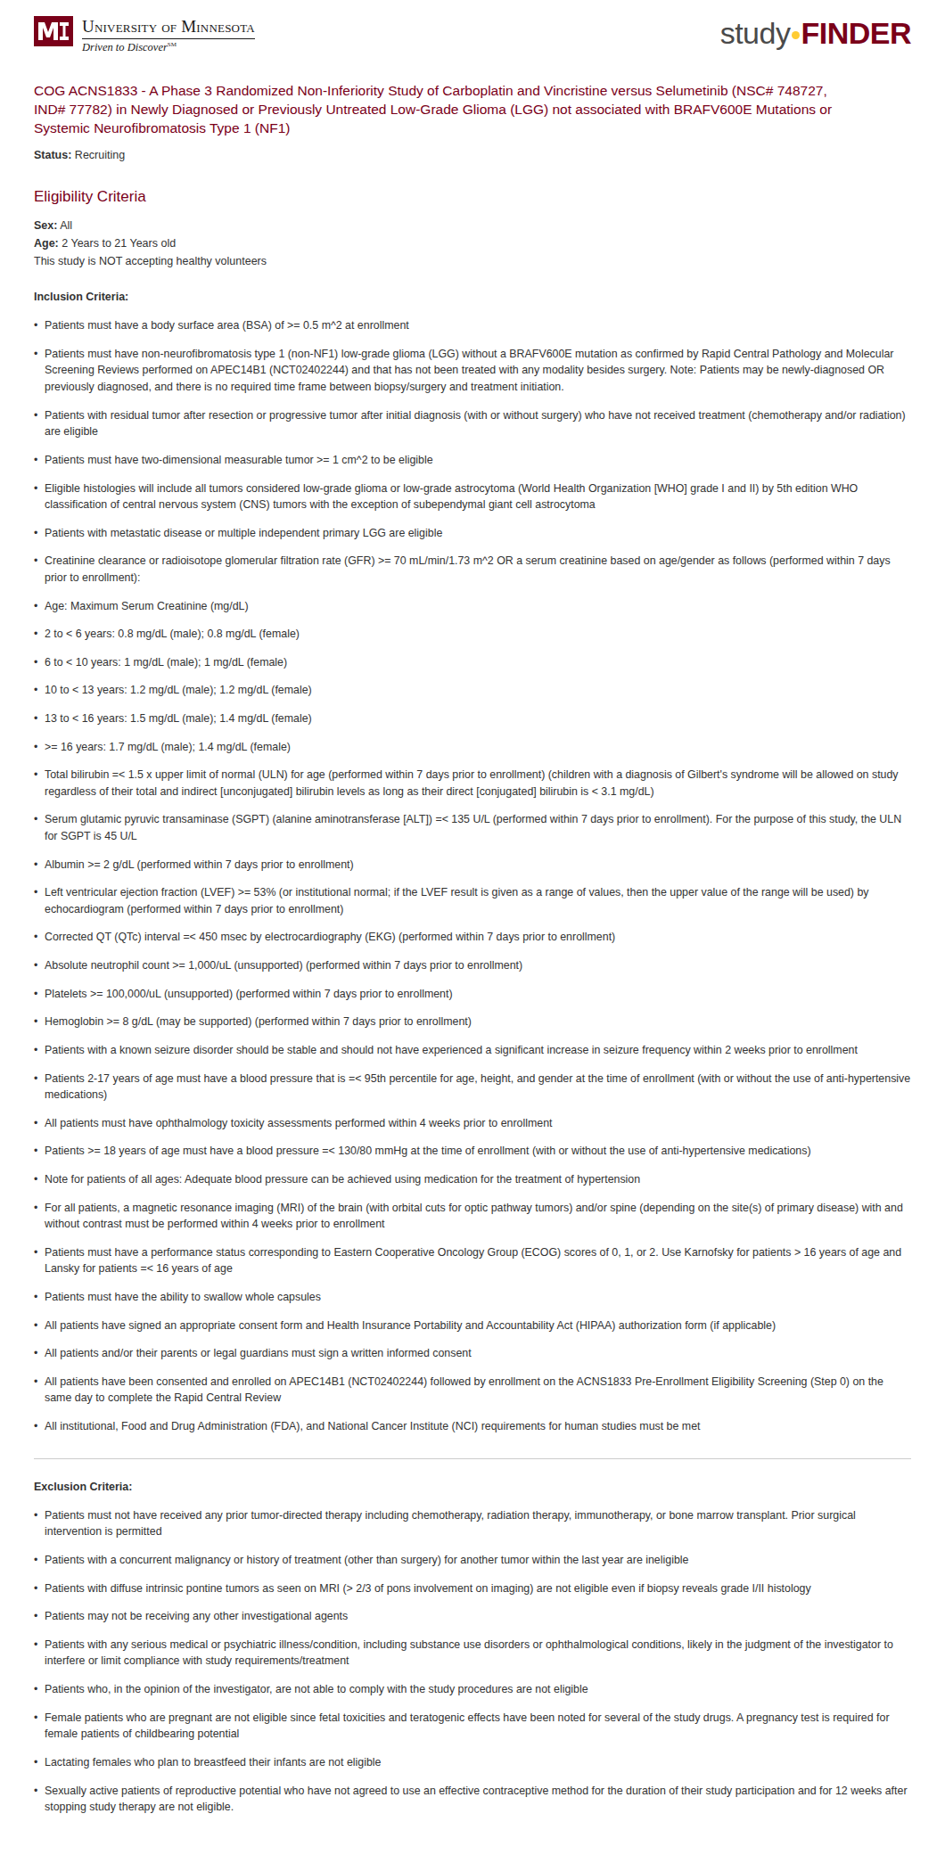University of Minnesota
Driven to DiscoverSM
study FINDER
COG ACNS1833 - A Phase 3 Randomized Non-Inferiority Study of Carboplatin and Vincristine versus Selumetinib (NSC# 748727, IND# 77782) in Newly Diagnosed or Previously Untreated Low-Grade Glioma (LGG) not associated with BRAFV600E Mutations or Systemic Neurofibromatosis Type 1 (NF1)
Status: Recruiting
Eligibility Criteria
Sex: All
Age: 2 Years to 21 Years old
This study is NOT accepting healthy volunteers
Inclusion Criteria:
Patients must have a body surface area (BSA) of >= 0.5 m^2 at enrollment
Patients must have non-neurofibromatosis type 1 (non-NF1) low-grade glioma (LGG) without a BRAFV600E mutation as confirmed by Rapid Central Pathology and Molecular Screening Reviews performed on APEC14B1 (NCT02402244) and that has not been treated with any modality besides surgery. Note: Patients may be newly-diagnosed OR previously diagnosed, and there is no required time frame between biopsy/surgery and treatment initiation.
Patients with residual tumor after resection or progressive tumor after initial diagnosis (with or without surgery) who have not received treatment (chemotherapy and/or radiation) are eligible
Patients must have two-dimensional measurable tumor >= 1 cm^2 to be eligible
Eligible histologies will include all tumors considered low-grade glioma or low-grade astrocytoma (World Health Organization [WHO] grade I and II) by 5th edition WHO classification of central nervous system (CNS) tumors with the exception of subependymal giant cell astrocytoma
Patients with metastatic disease or multiple independent primary LGG are eligible
Creatinine clearance or radioisotope glomerular filtration rate (GFR) >= 70 mL/min/1.73 m^2 OR a serum creatinine based on age/gender as follows (performed within 7 days prior to enrollment):
Age: Maximum Serum Creatinine (mg/dL)
2 to < 6 years: 0.8 mg/dL (male); 0.8 mg/dL (female)
6 to < 10 years: 1 mg/dL (male); 1 mg/dL (female)
10 to < 13 years: 1.2 mg/dL (male); 1.2 mg/dL (female)
13 to < 16 years: 1.5 mg/dL (male); 1.4 mg/dL (female)
>= 16 years: 1.7 mg/dL (male); 1.4 mg/dL (female)
Total bilirubin =< 1.5 x upper limit of normal (ULN) for age (performed within 7 days prior to enrollment) (children with a diagnosis of Gilbert's syndrome will be allowed on study regardless of their total and indirect [unconjugated] bilirubin levels as long as their direct [conjugated] bilirubin is < 3.1 mg/dL)
Serum glutamic pyruvic transaminase (SGPT) (alanine aminotransferase [ALT]) =< 135 U/L (performed within 7 days prior to enrollment). For the purpose of this study, the ULN for SGPT is 45 U/L
Albumin >= 2 g/dL (performed within 7 days prior to enrollment)
Left ventricular ejection fraction (LVEF) >= 53% (or institutional normal; if the LVEF result is given as a range of values, then the upper value of the range will be used) by echocardiogram (performed within 7 days prior to enrollment)
Corrected QT (QTc) interval =< 450 msec by electrocardiography (EKG) (performed within 7 days prior to enrollment)
Absolute neutrophil count >= 1,000/uL (unsupported) (performed within 7 days prior to enrollment)
Platelets >= 100,000/uL (unsupported) (performed within 7 days prior to enrollment)
Hemoglobin >= 8 g/dL (may be supported) (performed within 7 days prior to enrollment)
Patients with a known seizure disorder should be stable and should not have experienced a significant increase in seizure frequency within 2 weeks prior to enrollment
Patients 2-17 years of age must have a blood pressure that is =< 95th percentile for age, height, and gender at the time of enrollment (with or without the use of anti-hypertensive medications)
All patients must have ophthalmology toxicity assessments performed within 4 weeks prior to enrollment
Patients >= 18 years of age must have a blood pressure =< 130/80 mmHg at the time of enrollment (with or without the use of anti-hypertensive medications)
Note for patients of all ages: Adequate blood pressure can be achieved using medication for the treatment of hypertension
For all patients, a magnetic resonance imaging (MRI) of the brain (with orbital cuts for optic pathway tumors) and/or spine (depending on the site(s) of primary disease) with and without contrast must be performed within 4 weeks prior to enrollment
Patients must have a performance status corresponding to Eastern Cooperative Oncology Group (ECOG) scores of 0, 1, or 2. Use Karnofsky for patients > 16 years of age and Lansky for patients =< 16 years of age
Patients must have the ability to swallow whole capsules
All patients have signed an appropriate consent form and Health Insurance Portability and Accountability Act (HIPAA) authorization form (if applicable)
All patients and/or their parents or legal guardians must sign a written informed consent
All patients have been consented and enrolled on APEC14B1 (NCT02402244) followed by enrollment on the ACNS1833 Pre-Enrollment Eligibility Screening (Step 0) on the same day to complete the Rapid Central Review
All institutional, Food and Drug Administration (FDA), and National Cancer Institute (NCI) requirements for human studies must be met
Exclusion Criteria:
Patients must not have received any prior tumor-directed therapy including chemotherapy, radiation therapy, immunotherapy, or bone marrow transplant. Prior surgical intervention is permitted
Patients with a concurrent malignancy or history of treatment (other than surgery) for another tumor within the last year are ineligible
Patients with diffuse intrinsic pontine tumors as seen on MRI (> 2/3 of pons involvement on imaging) are not eligible even if biopsy reveals grade I/II histology
Patients may not be receiving any other investigational agents
Patients with any serious medical or psychiatric illness/condition, including substance use disorders or ophthalmological conditions, likely in the judgment of the investigator to interfere or limit compliance with study requirements/treatment
Patients who, in the opinion of the investigator, are not able to comply with the study procedures are not eligible
Female patients who are pregnant are not eligible since fetal toxicities and teratogenic effects have been noted for several of the study drugs. A pregnancy test is required for female patients of childbearing potential
Lactating females who plan to breastfeed their infants are not eligible
Sexually active patients of reproductive potential who have not agreed to use an effective contraceptive method for the duration of their study participation and for 12 weeks after stopping study therapy are not eligible.